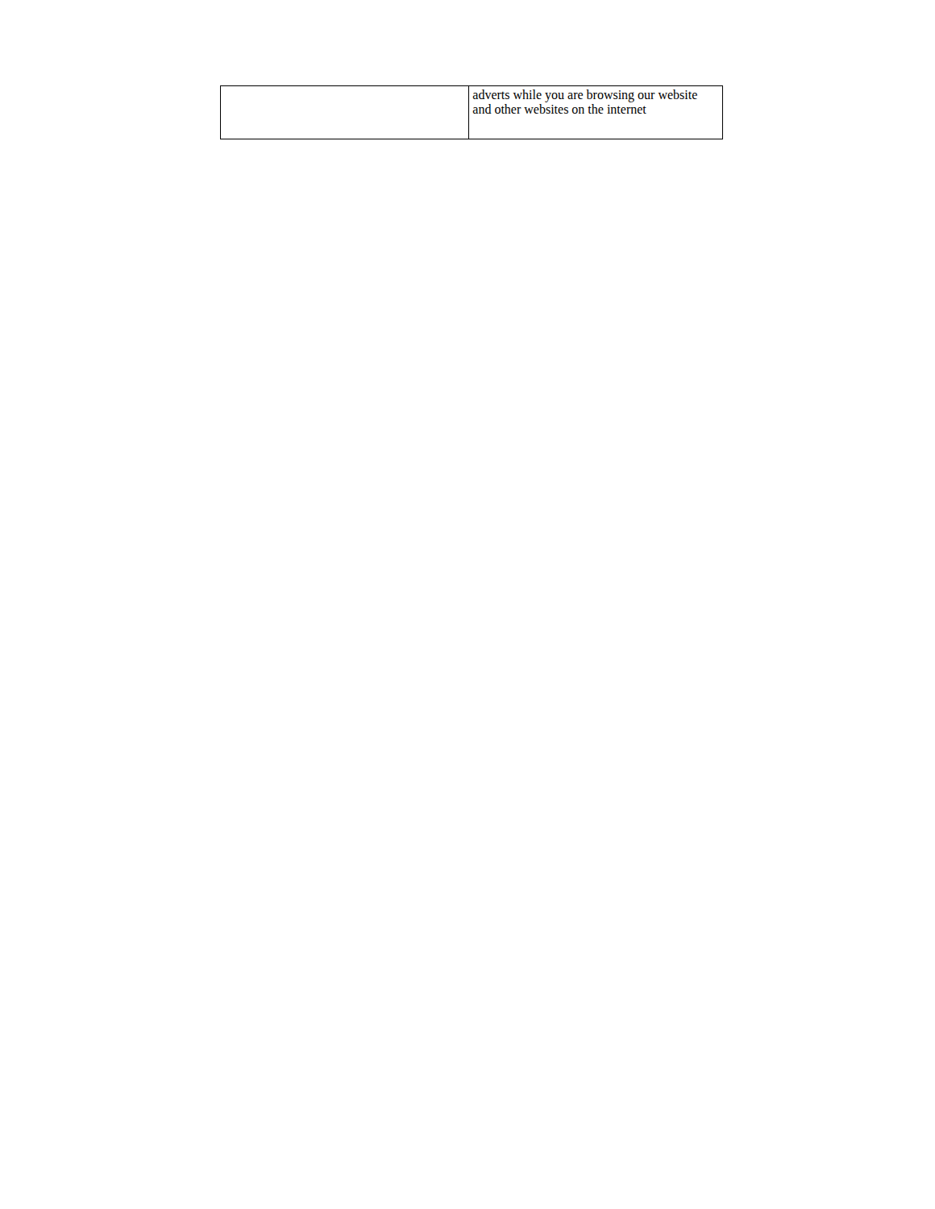| | adverts while you are browsing our website and other websites on the internet |